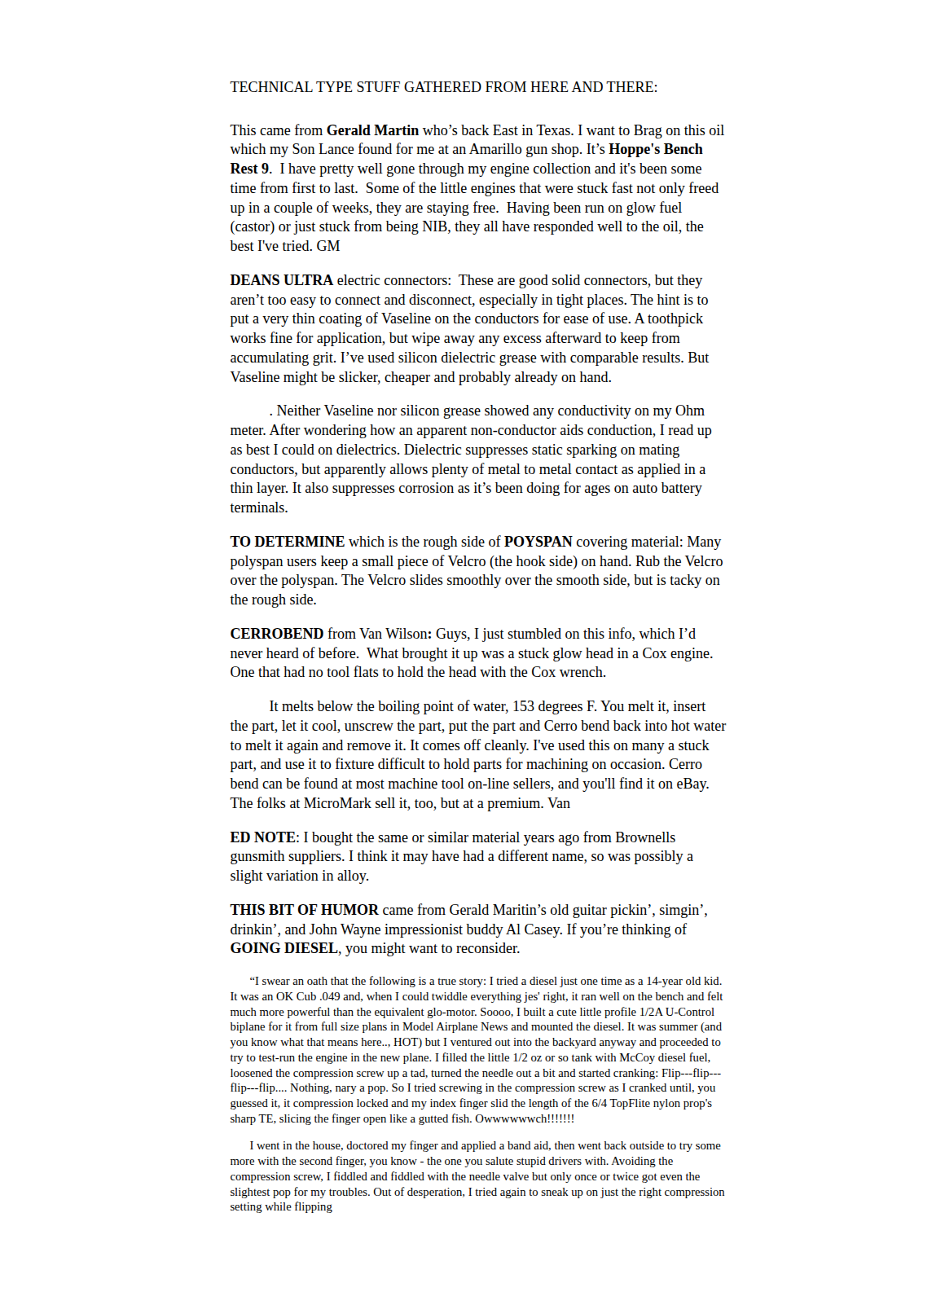TECHNICAL TYPE STUFF GATHERED FROM HERE AND THERE:
This came from Gerald Martin who’s back East in Texas. I want to Brag on this oil which my Son Lance found for me at an Amarillo gun shop. It’s Hoppe's Bench Rest 9. I have pretty well gone through my engine collection and it's been some time from first to last. Some of the little engines that were stuck fast not only freed up in a couple of weeks, they are staying free. Having been run on glow fuel (castor) or just stuck from being NIB, they all have responded well to the oil, the best I've tried. GM
DEANS ULTRA electric connectors: These are good solid connectors, but they aren’t too easy to connect and disconnect, especially in tight places. The hint is to put a very thin coating of Vaseline on the conductors for ease of use. A toothpick works fine for application, but wipe away any excess afterward to keep from accumulating grit. I’ve used silicon dielectric grease with comparable results. But Vaseline might be slicker, cheaper and probably already on hand.
. Neither Vaseline nor silicon grease showed any conductivity on my Ohm meter. After wondering how an apparent non-conductor aids conduction, I read up as best I could on dielectrics. Dielectric suppresses static sparking on mating conductors, but apparently allows plenty of metal to metal contact as applied in a thin layer. It also suppresses corrosion as it’s been doing for ages on auto battery terminals.
TO DETERMINE which is the rough side of POYSPAN covering material: Many polyspan users keep a small piece of Velcro (the hook side) on hand. Rub the Velcro over the polyspan. The Velcro slides smoothly over the smooth side, but is tacky on the rough side.
CERROBEND from Van Wilson: Guys, I just stumbled on this info, which I’d never heard of before. What brought it up was a stuck glow head in a Cox engine. One that had no tool flats to hold the head with the Cox wrench.
It melts below the boiling point of water, 153 degrees F. You melt it, insert the part, let it cool, unscrew the part, put the part and Cerro bend back into hot water to melt it again and remove it. It comes off cleanly. I've used this on many a stuck part, and use it to fixture difficult to hold parts for machining on occasion. Cerro bend can be found at most machine tool on-line sellers, and you'll find it on eBay. The folks at MicroMark sell it, too, but at a premium. Van
ED NOTE: I bought the same or similar material years ago from Brownells gunsmith suppliers. I think it may have had a different name, so was possibly a slight variation in alloy.
THIS BIT OF HUMOR came from Gerald Maritin’s old guitar pickin’, simgin’, drinkin’, and John Wayne impressionist buddy Al Casey. If you’re thinking of GOING DIESEL, you might want to reconsider.
“I swear an oath that the following is a true story: I tried a diesel just one time as a 14-year old kid. It was an OK Cub .049 and, when I could twiddle everything jes' right, it ran well on the bench and felt much more powerful than the equivalent glo-motor. Soooo, I built a cute little profile 1/2A U-Control biplane for it from full size plans in Model Airplane News and mounted the diesel. It was summer (and you know what that means here.., HOT) but I ventured out into the backyard anyway and proceeded to try to test-run the engine in the new plane. I filled the little 1/2 oz or so tank with McCoy diesel fuel, loosened the compression screw up a tad, turned the needle out a bit and started cranking: Flip---flip---flip---flip.... Nothing, nary a pop. So I tried screwing in the compression screw as I cranked until, you guessed it, it compression locked and my index finger slid the length of the 6/4 TopFlite nylon prop's sharp TE, slicing the finger open like a gutted fish. Owwwwwwch!!!!!!!
I went in the house, doctored my finger and applied a band aid, then went back outside to try some more with the second finger, you know - the one you salute stupid drivers with. Avoiding the compression screw, I fiddled and fiddled with the needle valve but only once or twice got even the slightest pop for my troubles. Out of desperation, I tried again to sneak up on just the right compression setting while flipping